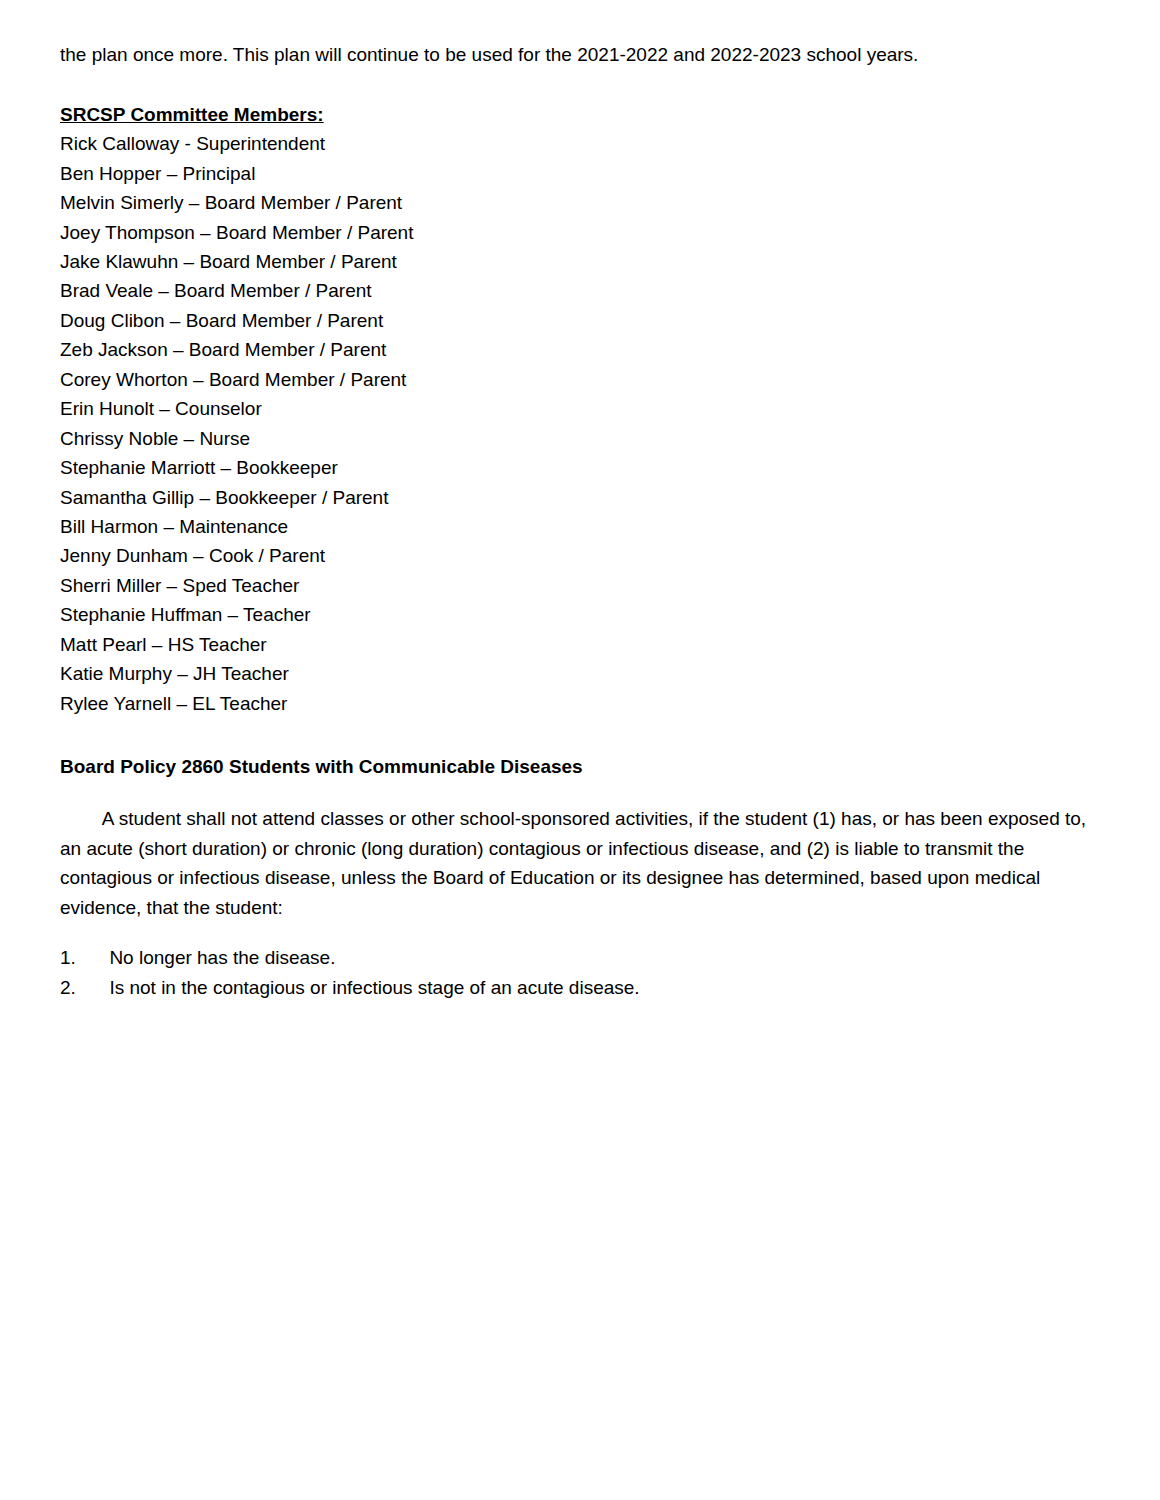the plan once more. This plan will continue to be used for the 2021-2022 and 2022-2023 school years.
SRCSP Committee Members:
Rick Calloway - Superintendent
Ben Hopper – Principal
Melvin Simerly – Board Member / Parent
Joey Thompson – Board Member / Parent
Jake Klawuhn – Board Member / Parent
Brad Veale – Board Member / Parent
Doug Clibon – Board Member / Parent
Zeb Jackson – Board Member / Parent
Corey Whorton – Board Member / Parent
Erin Hunolt – Counselor
Chrissy Noble – Nurse
Stephanie Marriott – Bookkeeper
Samantha Gillip – Bookkeeper / Parent
Bill Harmon – Maintenance
Jenny Dunham – Cook / Parent
Sherri Miller – Sped Teacher
Stephanie Huffman – Teacher
Matt Pearl – HS Teacher
Katie Murphy – JH Teacher
Rylee Yarnell – EL Teacher
Board Policy 2860 Students with Communicable Diseases
A student shall not attend classes or other school-sponsored activities, if the student (1) has, or has been exposed to, an acute (short duration) or chronic (long duration) contagious or infectious disease, and (2) is liable to transmit the contagious or infectious disease, unless the Board of Education or its designee has determined, based upon medical evidence, that the student:
1. No longer has the disease.
2. Is not in the contagious or infectious stage of an acute disease.